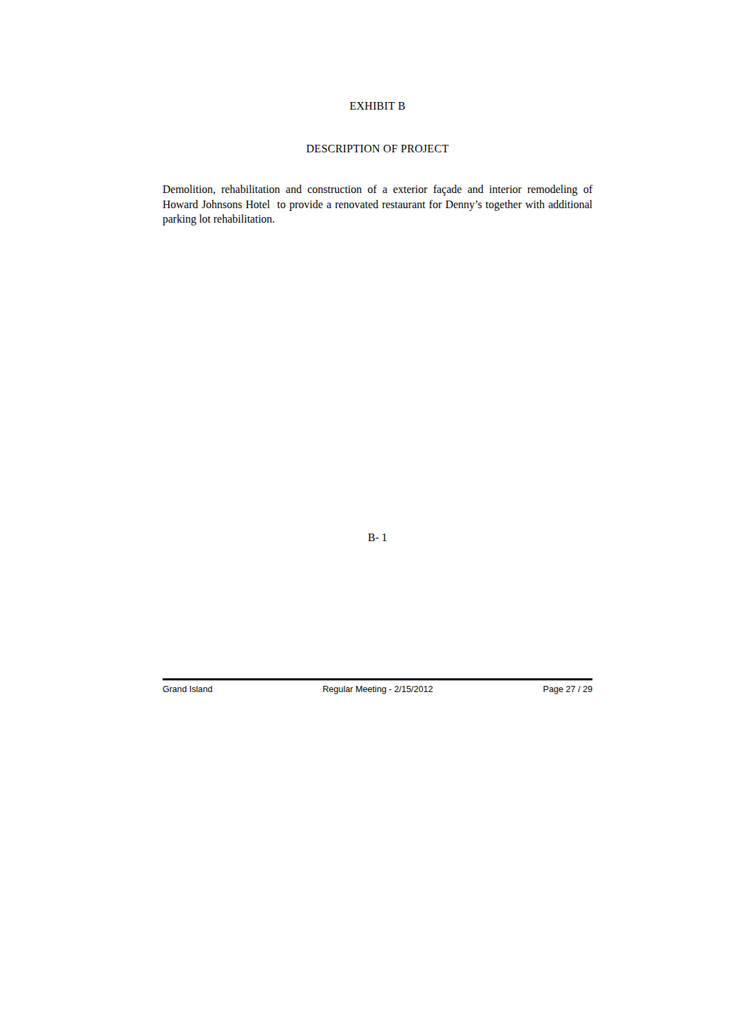EXHIBIT B
DESCRIPTION OF PROJECT
Demolition, rehabilitation and construction of a exterior façade and interior remodeling of Howard Johnsons Hotel to provide a renovated restaurant for Denny’s together with additional parking lot rehabilitation.
B- 1
Grand Island
Regular Meeting - 2/15/2012
Page 27 / 29